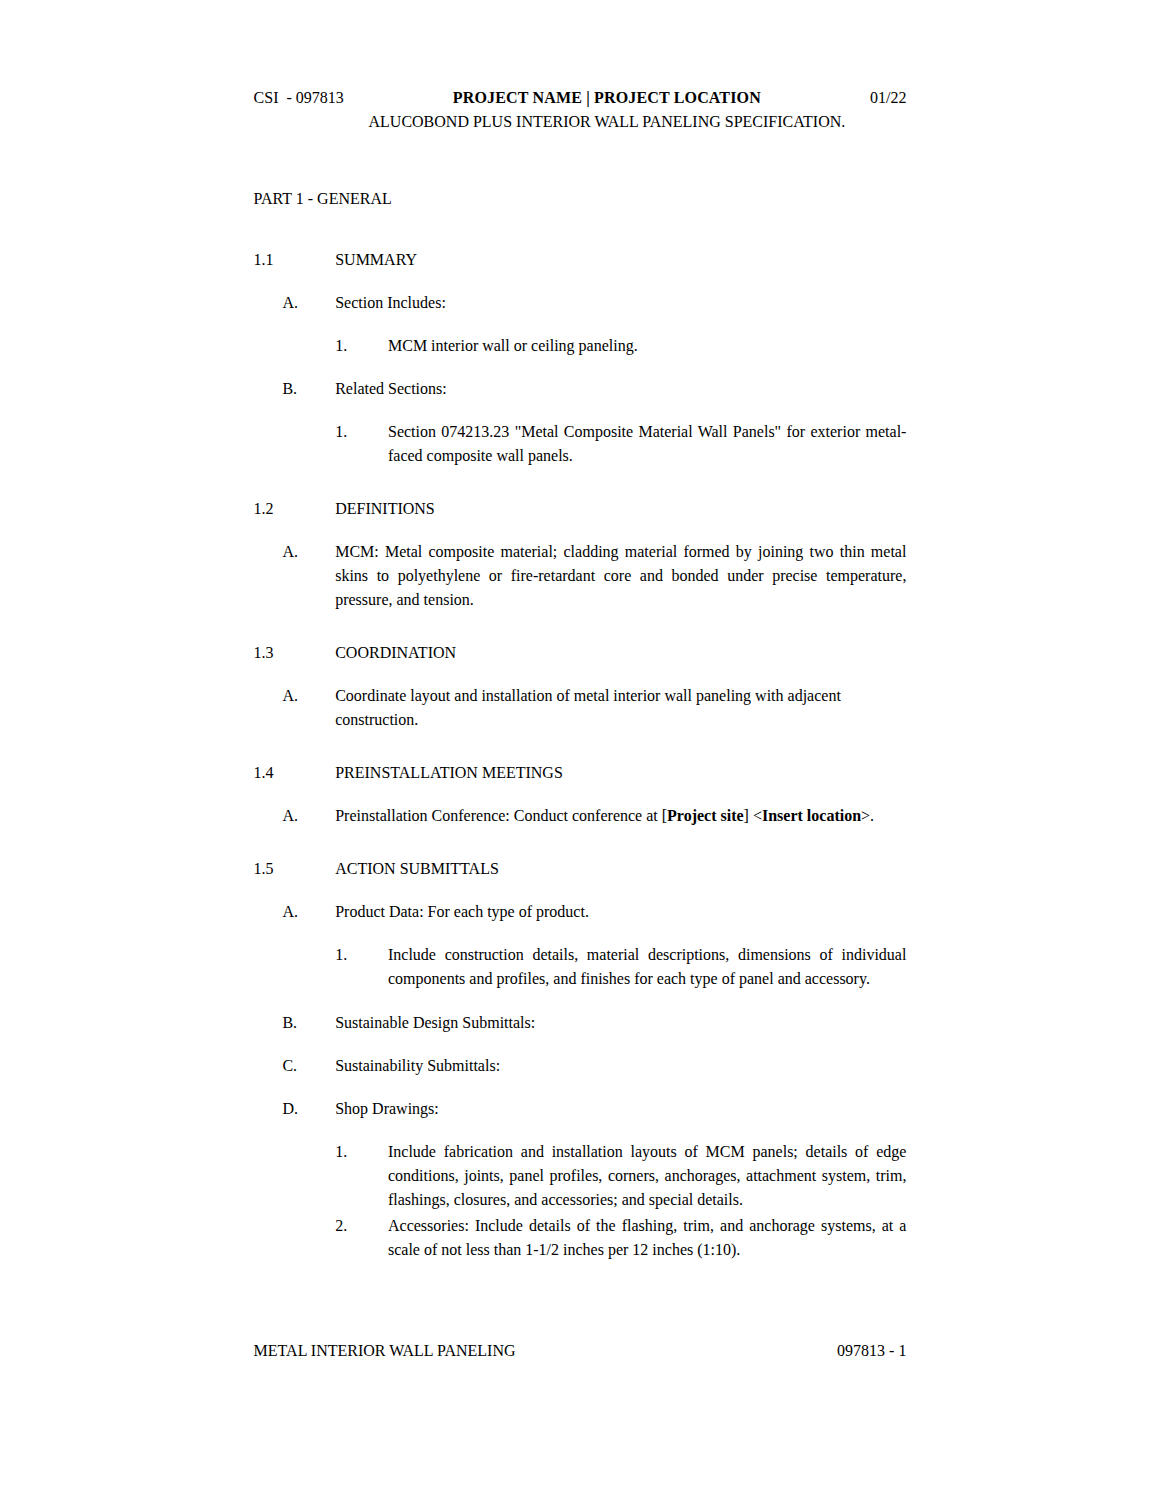CSI - 097813
PROJECT NAME | PROJECT LOCATION
ALUCOBOND PLUS INTERIOR WALL PANELING SPECIFICATION.
01/22
PART 1 - GENERAL
1.1
SUMMARY
A.
Section Includes:
1.
MCM interior wall or ceiling paneling.
B.
Related Sections:
1.
Section 074213.23 "Metal Composite Material Wall Panels" for exterior metal-faced composite wall panels.
1.2
DEFINITIONS
A.
MCM: Metal composite material; cladding material formed by joining two thin metal skins to polyethylene or fire-retardant core and bonded under precise temperature, pressure, and tension.
1.3
COORDINATION
A.
Coordinate layout and installation of metal interior wall paneling with adjacent construction.
1.4
PREINSTALLATION MEETINGS
A.
Preinstallation Conference: Conduct conference at [Project site] <Insert location>.
1.5
ACTION SUBMITTALS
A.
Product Data: For each type of product.
1.
Include construction details, material descriptions, dimensions of individual components and profiles, and finishes for each type of panel and accessory.
B.
Sustainable Design Submittals:
C.
Sustainability Submittals:
D.
Shop Drawings:
1.
Include fabrication and installation layouts of MCM panels; details of edge conditions, joints, panel profiles, corners, anchorages, attachment system, trim, flashings, closures, and accessories; and special details.
2.
Accessories: Include details of the flashing, trim, and anchorage systems, at a scale of not less than 1-1/2 inches per 12 inches (1:10).
METAL INTERIOR WALL PANELING
097813 - 1